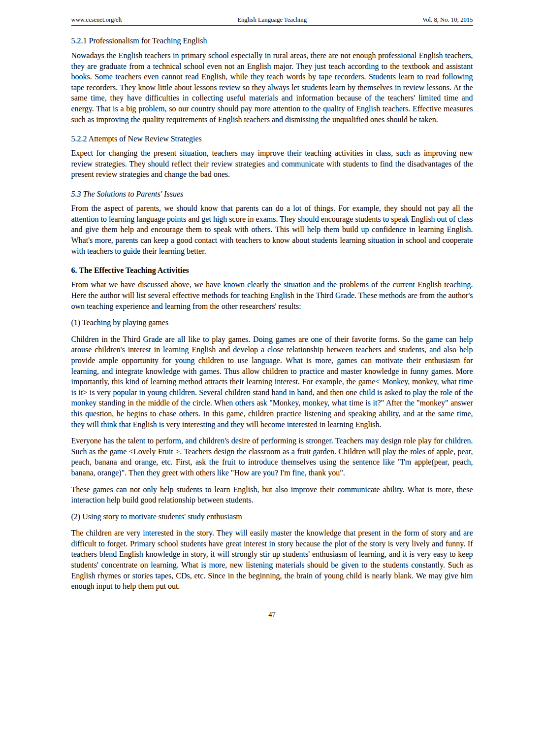www.ccsenet.org/elt English Language Teaching Vol. 8, No. 10; 2015
5.2.1 Professionalism for Teaching English
Nowadays the English teachers in primary school especially in rural areas, there are not enough professional English teachers, they are graduate from a technical school even not an English major. They just teach according to the textbook and assistant books. Some teachers even cannot read English, while they teach words by tape recorders. Students learn to read following tape recorders. They know little about lessons review so they always let students learn by themselves in review lessons. At the same time, they have difficulties in collecting useful materials and information because of the teachers' limited time and energy. That is a big problem, so our country should pay more attention to the quality of English teachers. Effective measures such as improving the quality requirements of English teachers and dismissing the unqualified ones should be taken.
5.2.2 Attempts of New Review Strategies
Expect for changing the present situation, teachers may improve their teaching activities in class, such as improving new review strategies. They should reflect their review strategies and communicate with students to find the disadvantages of the present review strategies and change the bad ones.
5.3 The Solutions to Parents' Issues
From the aspect of parents, we should know that parents can do a lot of things. For example, they should not pay all the attention to learning language points and get high score in exams. They should encourage students to speak English out of class and give them help and encourage them to speak with others. This will help them build up confidence in learning English. What's more, parents can keep a good contact with teachers to know about students learning situation in school and cooperate with teachers to guide their learning better.
6. The Effective Teaching Activities
From what we have discussed above, we have known clearly the situation and the problems of the current English teaching. Here the author will list several effective methods for teaching English in the Third Grade. These methods are from the author's own teaching experience and learning from the other researchers' results:
(1) Teaching by playing games
Children in the Third Grade are all like to play games. Doing games are one of their favorite forms. So the game can help arouse children's interest in learning English and develop a close relationship between teachers and students, and also help provide ample opportunity for young children to use language. What is more, games can motivate their enthusiasm for learning, and integrate knowledge with games. Thus allow children to practice and master knowledge in funny games. More importantly, this kind of learning method attracts their learning interest. For example, the game< Monkey, monkey, what time is it> is very popular in young children. Several children stand hand in hand, and then one child is asked to play the role of the monkey standing in the middle of the circle. When others ask "Monkey, monkey, what time is it?" After the "monkey" answer this question, he begins to chase others. In this game, children practice listening and speaking ability, and at the same time, they will think that English is very interesting and they will become interested in learning English.
Everyone has the talent to perform, and children's desire of performing is stronger. Teachers may design role play for children. Such as the game <Lovely Fruit >. Teachers design the classroom as a fruit garden. Children will play the roles of apple, pear, peach, banana and orange, etc. First, ask the fruit to introduce themselves using the sentence like "I'm apple(pear, peach, banana, orange)". Then they greet with others like "How are you? I'm fine, thank you".
These games can not only help students to learn English, but also improve their communicate ability. What is more, these interaction help build good relationship between students.
(2) Using story to motivate students' study enthusiasm
The children are very interested in the story. They will easily master the knowledge that present in the form of story and are difficult to forget. Primary school students have great interest in story because the plot of the story is very lively and funny. If teachers blend English knowledge in story, it will strongly stir up students' enthusiasm of learning, and it is very easy to keep students' concentrate on learning. What is more, new listening materials should be given to the students constantly. Such as English rhymes or stories tapes, CDs, etc. Since in the beginning, the brain of young child is nearly blank. We may give him enough input to help them put out.
47